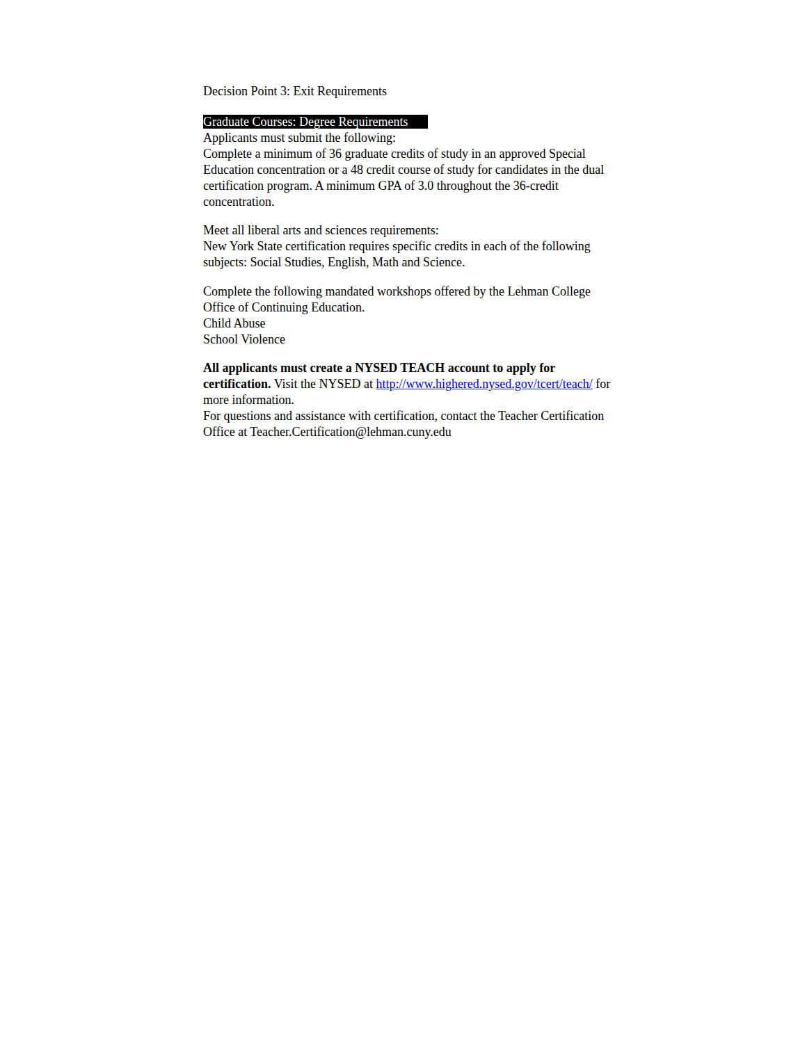Decision Point 3: Exit Requirements
Graduate Courses: Degree Requirements
Applicants must submit the following:
Complete a minimum of 36 graduate credits of study in an approved Special Education concentration or a 48 credit course of study for candidates in the dual certification program. A minimum GPA of 3.0 throughout the 36-credit concentration.
Meet all liberal arts and sciences requirements:
New York State certification requires specific credits in each of the following subjects: Social Studies, English, Math and Science.
Complete the following mandated workshops offered by the Lehman College Office of Continuing Education.
Child Abuse
School Violence
All applicants must create a NYSED TEACH account to apply for certification. Visit the NYSED at http://www.highered.nysed.gov/tcert/teach/ for more information.
For questions and assistance with certification, contact the Teacher Certification Office at Teacher.Certification@lehman.cuny.edu